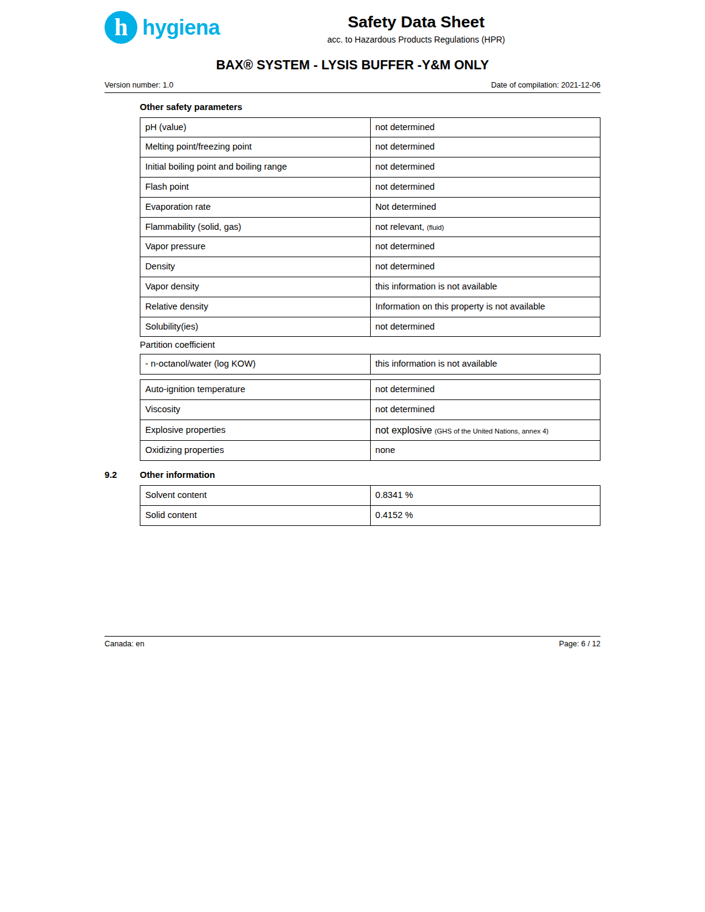h
hygiena
Safety Data Sheet
acc. to Hazardous Products Regulations (HPR)
BAX® SYSTEM - LYSIS BUFFER -Y&M ONLY
Version number: 1.0 Date of compilation: 2021-12-06
Other safety parameters
| pH (value) | not determined |
| Melting point/freezing point | not determined |
| Initial boiling point and boiling range | not determined |
| Flash point | not determined |
| Evaporation rate | Not determined |
| Flammability (solid, gas) | not relevant, (fluid) |
| Vapor pressure | not determined |
| Density | not determined |
| Vapor density | this information is not available |
| Relative density | Information on this property is not available |
| Solubility(ies) | not determined |
Partition coefficient
| - n-octanol/water (log KOW) | this information is not available |
| Auto-ignition temperature | not determined |
| Viscosity | not determined |
| Explosive properties | not explosive (GHS of the United Nations, annex 4) |
| Oxidizing properties | none |
9.2
Other information
| Solvent content | 0.8341 % |
| Solid content | 0.4152 % |
Canada: en Page: 6 / 12